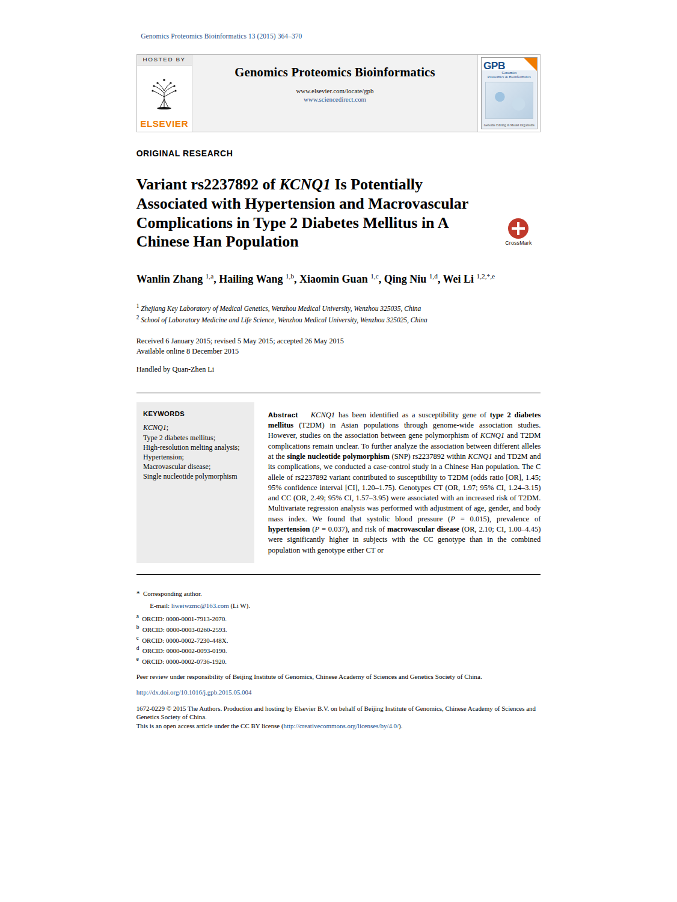Genomics Proteomics Bioinformatics 13 (2015) 364–370
HOSTED BY
ELSEVIER
Genomics Proteomics Bioinformatics
www.elsevier.com/locate/gpb
www.sciencedirect.com
GPB
Genomics
Proteomics & Bioinformatics
Genome Editing in Model Organisms
ORIGINAL RESEARCH
Variant rs2237892 of KCNQ1 Is Potentially Associated with Hypertension and Macrovascular Complications in Type 2 Diabetes Mellitus in A Chinese Han Population
CrossMark
Wanlin Zhang 1,a, Hailing Wang 1,b, Xiaomin Guan 1,c, Qing Niu 1,d, Wei Li 1,2,*,e
1 Zhejiang Key Laboratory of Medical Genetics, Wenzhou Medical University, Wenzhou 325035, China
2 School of Laboratory Medicine and Life Science, Wenzhou Medical University, Wenzhou 325025, China
Received 6 January 2015; revised 5 May 2015; accepted 26 May 2015
Available online 8 December 2015
Handled by Quan-Zhen Li
KEYWORDS
KCNQ1;
Type 2 diabetes mellitus;
High-resolution melting analysis;
Hypertension;
Macrovascular disease;
Single nucleotide polymorphism
Abstract KCNQ1 has been identified as a susceptibility gene of type 2 diabetes mellitus (T2DM) in Asian populations through genome-wide association studies. However, studies on the association between gene polymorphism of KCNQ1 and T2DM complications remain unclear. To further analyze the association between different alleles at the single nucleotide polymorphism (SNP) rs2237892 within KCNQ1 and TD2M and its complications, we conducted a case-control study in a Chinese Han population. The C allele of rs2237892 variant contributed to susceptibility to T2DM (odds ratio [OR], 1.45; 95% confidence interval [CI], 1.20–1.75). Genotypes CT (OR, 1.97; 95% CI, 1.24–3.15) and CC (OR, 2.49; 95% CI, 1.57–3.95) were associated with an increased risk of T2DM. Multivariate regression analysis was performed with adjustment of age, gender, and body mass index. We found that systolic blood pressure (P = 0.015), prevalence of hypertension (P = 0.037), and risk of macrovascular disease (OR, 2.10; CI, 1.00–4.45) were significantly higher in subjects with the CC genotype than in the combined population with genotype either CT or
* Corresponding author.
E-mail: liweiwzmc@163.com (Li W).
a ORCID: 0000-0001-7913-2070.
b ORCID: 0000-0003-0260-2593.
c ORCID: 0000-0002-7230-448X.
d ORCID: 0000-0002-0093-0190.
e ORCID: 0000-0002-0736-1920.
Peer review under responsibility of Beijing Institute of Genomics, Chinese Academy of Sciences and Genetics Society of China.
http://dx.doi.org/10.1016/j.gpb.2015.05.004
1672-0229 © 2015 The Authors. Production and hosting by Elsevier B.V. on behalf of Beijing Institute of Genomics, Chinese Academy of Sciences and Genetics Society of China.
This is an open access article under the CC BY license (http://creativecommons.org/licenses/by/4.0/).